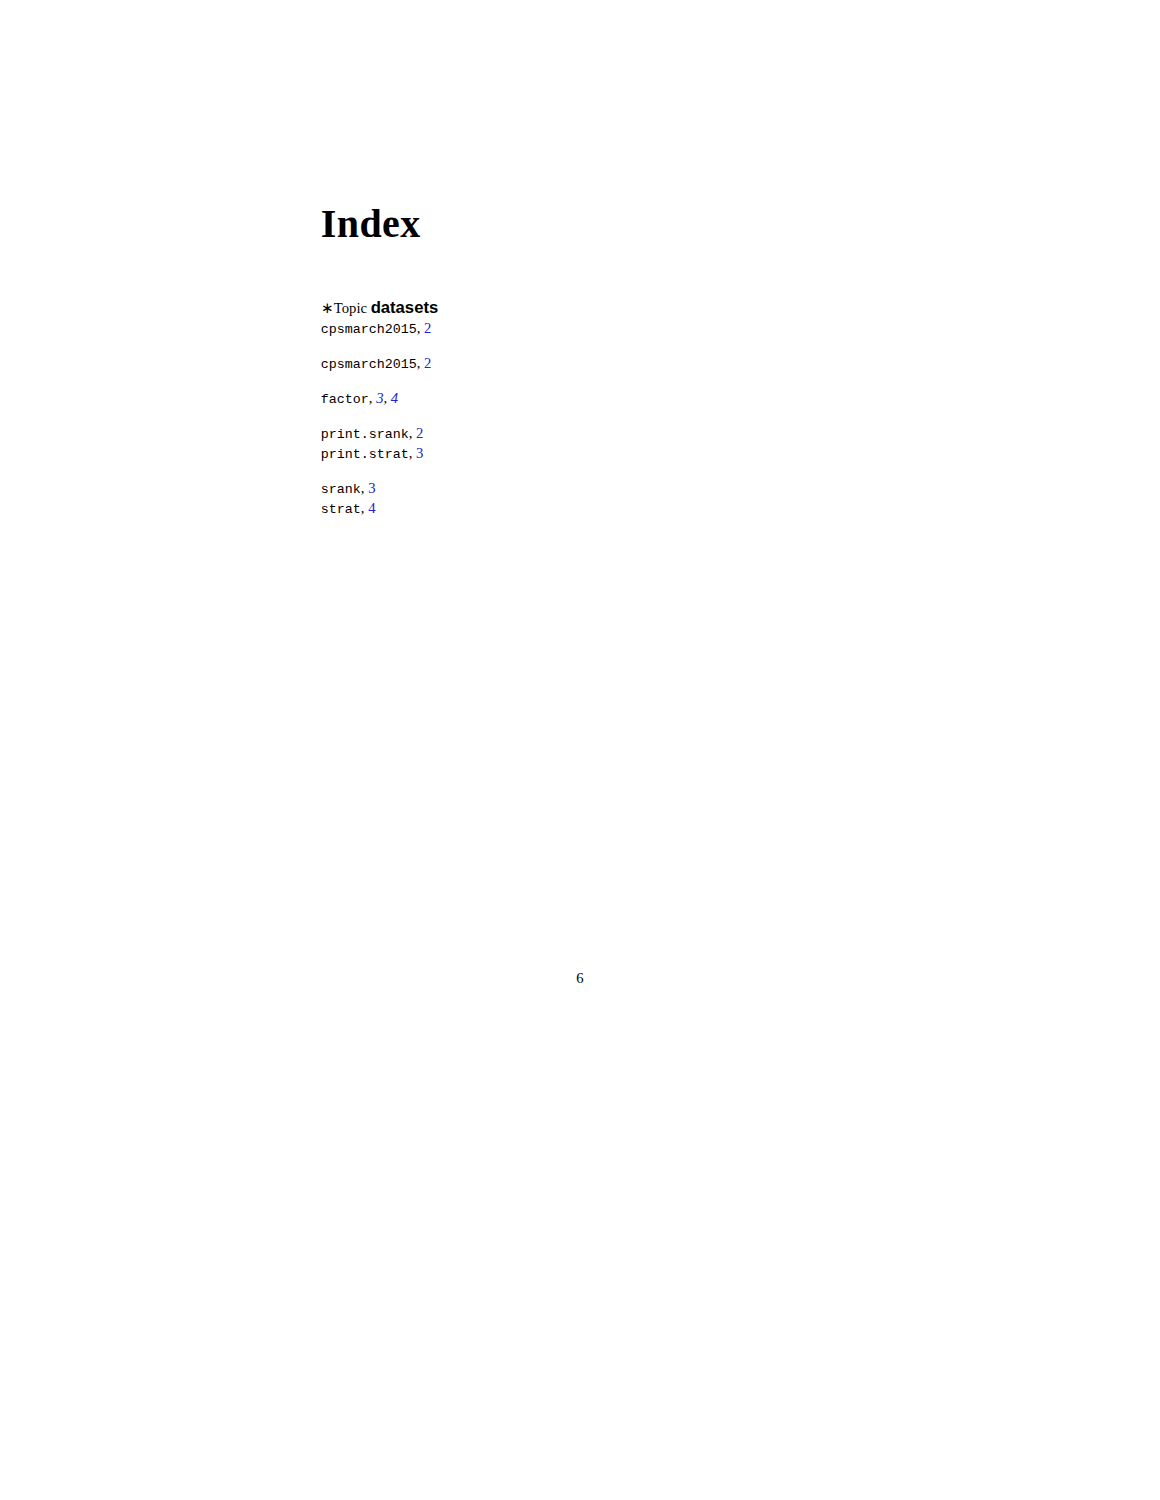Index
∗Topic datasets
cpsmarch2015, 2
cpsmarch2015, 2
factor, 3, 4
print.srank, 2
print.strat, 3
srank, 3
strat, 4
6